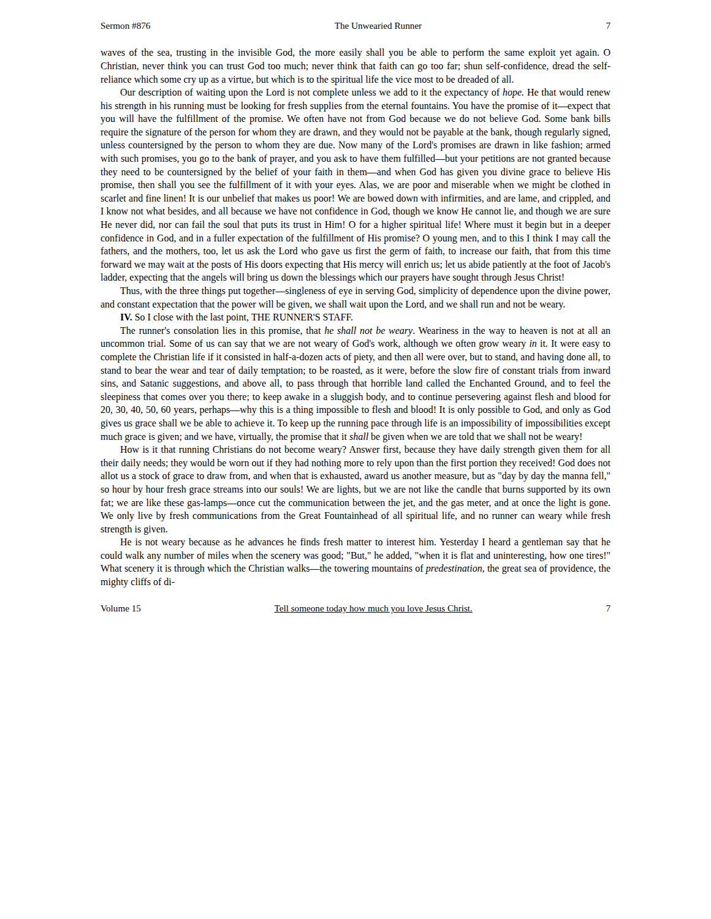Sermon #876 The Unwearied Runner 7
waves of the sea, trusting in the invisible God, the more easily shall you be able to perform the same exploit yet again. O Christian, never think you can trust God too much; never think that faith can go too far; shun self-confidence, dread the self-reliance which some cry up as a virtue, but which is to the spiritual life the vice most to be dreaded of all.
Our description of waiting upon the Lord is not complete unless we add to it the expectancy of hope. He that would renew his strength in his running must be looking for fresh supplies from the eternal fountains. You have the promise of it—expect that you will have the fulfillment of the promise. We often have not from God because we do not believe God. Some bank bills require the signature of the person for whom they are drawn, and they would not be payable at the bank, though regularly signed, unless countersigned by the person to whom they are due. Now many of the Lord's promises are drawn in like fashion; armed with such promises, you go to the bank of prayer, and you ask to have them fulfilled—but your petitions are not granted because they need to be countersigned by the belief of your faith in them—and when God has given you divine grace to believe His promise, then shall you see the fulfillment of it with your eyes. Alas, we are poor and miserable when we might be clothed in scarlet and fine linen! It is our unbelief that makes us poor! We are bowed down with infirmities, and are lame, and crippled, and I know not what besides, and all because we have not confidence in God, though we know He cannot lie, and though we are sure He never did, nor can fail the soul that puts its trust in Him! O for a higher spiritual life! Where must it begin but in a deeper confidence in God, and in a fuller expectation of the fulfillment of His promise? O young men, and to this I think I may call the fathers, and the mothers, too, let us ask the Lord who gave us first the germ of faith, to increase our faith, that from this time forward we may wait at the posts of His doors expecting that His mercy will enrich us; let us abide patiently at the foot of Jacob's ladder, expecting that the angels will bring us down the blessings which our prayers have sought through Jesus Christ!
Thus, with the three things put together—singleness of eye in serving God, simplicity of dependence upon the divine power, and constant expectation that the power will be given, we shall wait upon the Lord, and we shall run and not be weary.
IV. So I close with the last point, THE RUNNER'S STAFF.
The runner's consolation lies in this promise, that he shall not be weary. Weariness in the way to heaven is not at all an uncommon trial. Some of us can say that we are not weary of God's work, although we often grow weary in it. It were easy to complete the Christian life if it consisted in half-a-dozen acts of piety, and then all were over, but to stand, and having done all, to stand to bear the wear and tear of daily temptation; to be roasted, as it were, before the slow fire of constant trials from inward sins, and Satanic suggestions, and above all, to pass through that horrible land called the Enchanted Ground, and to feel the sleepiness that comes over you there; to keep awake in a sluggish body, and to continue persevering against flesh and blood for 20, 30, 40, 50, 60 years, perhaps—why this is a thing impossible to flesh and blood! It is only possible to God, and only as God gives us grace shall we be able to achieve it. To keep up the running pace through life is an impossibility of impossibilities except much grace is given; and we have, virtually, the promise that it shall be given when we are told that we shall not be weary!
How is it that running Christians do not become weary? Answer first, because they have daily strength given them for all their daily needs; they would be worn out if they had nothing more to rely upon than the first portion they received! God does not allot us a stock of grace to draw from, and when that is exhausted, award us another measure, but as "day by day the manna fell," so hour by hour fresh grace streams into our souls! We are lights, but we are not like the candle that burns supported by its own fat; we are like these gas-lamps—once cut the communication between the jet, and the gas meter, and at once the light is gone. We only live by fresh communications from the Great Fountainhead of all spiritual life, and no runner can weary while fresh strength is given.
He is not weary because as he advances he finds fresh matter to interest him. Yesterday I heard a gentleman say that he could walk any number of miles when the scenery was good; "But," he added, "when it is flat and uninteresting, how one tires!" What scenery it is through which the Christian walks—the towering mountains of predestination, the great sea of providence, the mighty cliffs of di-
Volume 15 Tell someone today how much you love Jesus Christ. 7